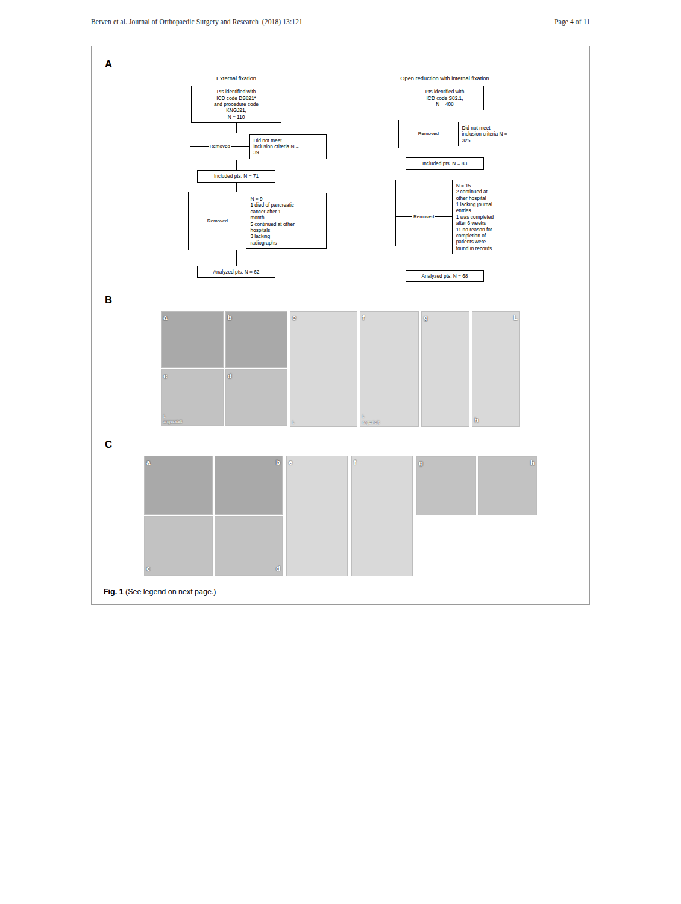Berven et al. Journal of Orthopaedic Surgery and Research (2018) 13:121 Page 4 of 11
A
External fixation
Pts identified with
ICD code DS821*
and procedure code
KNGJ21,
N = 110
Removed
Did not meet
inclusion criteria N =
39
Included pts. N = 71
Removed
N = 9
1 died of pancreatic
cancer after 1
month
5 continued at other
hospitals
3 lacking
radiographs
Analyzed pts. N = 62
Open reduction with internal fixation
Pts identified with
ICD code S82.1,
N = 408
Removed
Did not meet
inclusion criteria N =
325
Included pts. N = 83
Removed
N = 15
2 continued at
other hospital
1 lacking journal
entries
1 was completed
after 6 weeks
11 no reason for
completion of
patients were
found in records
Analyzed pts. N = 68
B
a
b
c L
angesatelt
d
e L
f L
angesteljt
g
L h
C
a
b
c
d
e
f
g
h
Fig. 1 (See legend on next page.)